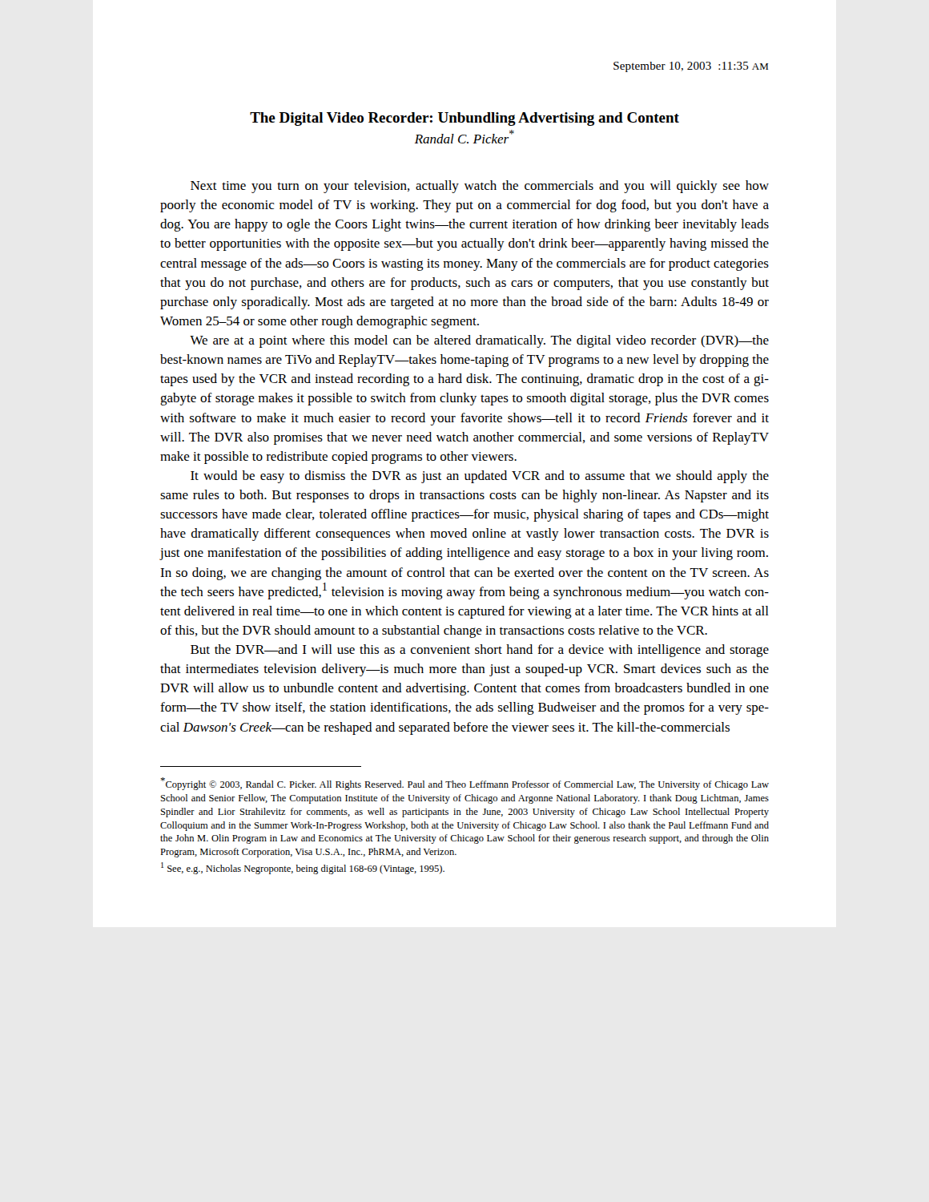September 10, 2003 :11:35 AM
The Digital Video Recorder: Unbundling Advertising and Content
Randal C. Picker*
Next time you turn on your television, actually watch the commercials and you will quickly see how poorly the economic model of TV is working. They put on a commercial for dog food, but you don't have a dog. You are happy to ogle the Coors Light twins—the current iteration of how drinking beer inevitably leads to better opportunities with the opposite sex—but you actually don't drink beer—apparently having missed the central message of the ads—so Coors is wasting its money. Many of the commercials are for product categories that you do not purchase, and others are for products, such as cars or computers, that you use constantly but purchase only sporadically. Most ads are targeted at no more than the broad side of the barn: Adults 18-49 or Women 25–54 or some other rough demographic segment.
We are at a point where this model can be altered dramatically. The digital video recorder (DVR)—the best-known names are TiVo and ReplayTV—takes home-taping of TV programs to a new level by dropping the tapes used by the VCR and instead recording to a hard disk. The continuing, dramatic drop in the cost of a gigabyte of storage makes it possible to switch from clunky tapes to smooth digital storage, plus the DVR comes with software to make it much easier to record your favorite shows—tell it to record Friends forever and it will. The DVR also promises that we never need watch another commercial, and some versions of ReplayTV make it possible to redistribute copied programs to other viewers.
It would be easy to dismiss the DVR as just an updated VCR and to assume that we should apply the same rules to both. But responses to drops in transactions costs can be highly non-linear. As Napster and its successors have made clear, tolerated offline practices—for music, physical sharing of tapes and CDs—might have dramatically different consequences when moved online at vastly lower transaction costs. The DVR is just one manifestation of the possibilities of adding intelligence and easy storage to a box in your living room. In so doing, we are changing the amount of control that can be exerted over the content on the TV screen. As the tech seers have predicted,1 television is moving away from being a synchronous medium—you watch content delivered in real time—to one in which content is captured for viewing at a later time. The VCR hints at all of this, but the DVR should amount to a substantial change in transactions costs relative to the VCR.
But the DVR—and I will use this as a convenient short hand for a device with intelligence and storage that intermediates television delivery—is much more than just a souped-up VCR. Smart devices such as the DVR will allow us to unbundle content and advertising. Content that comes from broadcasters bundled in one form—the TV show itself, the station identifications, the ads selling Budweiser and the promos for a very special Dawson's Creek—can be reshaped and separated before the viewer sees it. The kill-the-commercials
*Copyright © 2003, Randal C. Picker. All Rights Reserved. Paul and Theo Leffmann Professor of Commercial Law, The University of Chicago Law School and Senior Fellow, The Computation Institute of the University of Chicago and Argonne National Laboratory. I thank Doug Lichtman, James Spindler and Lior Strahilevitz for comments, as well as participants in the June, 2003 University of Chicago Law School Intellectual Property Colloquium and in the Summer Work-In-Progress Workshop, both at the University of Chicago Law School. I also thank the Paul Leffmann Fund and the John M. Olin Program in Law and Economics at The University of Chicago Law School for their generous research support, and through the Olin Program, Microsoft Corporation, Visa U.S.A., Inc., PhRMA, and Verizon.
1 See, e.g., Nicholas Negroponte, being digital 168-69 (Vintage, 1995).